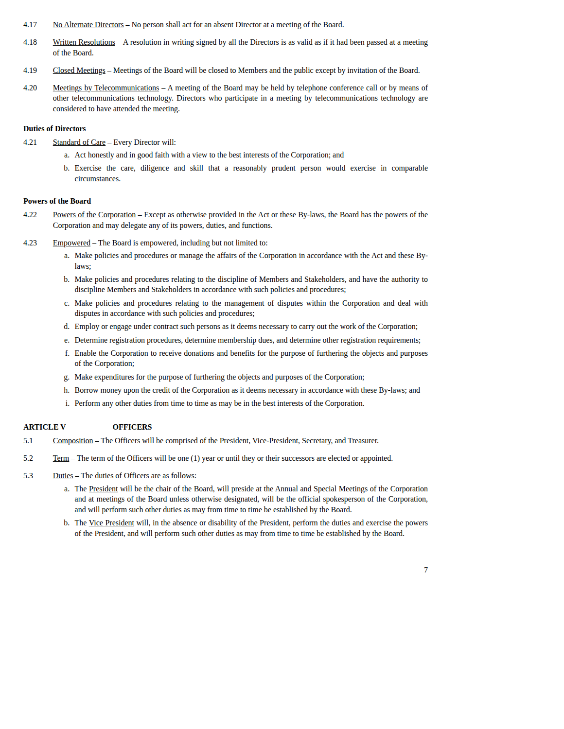4.17
No Alternate Directors – No person shall act for an absent Director at a meeting of the Board.
4.18
Written Resolutions – A resolution in writing signed by all the Directors is as valid as if it had been passed at a meeting of the Board.
4.19
Closed Meetings – Meetings of the Board will be closed to Members and the public except by invitation of the Board.
4.20
Meetings by Telecommunications – A meeting of the Board may be held by telephone conference call or by means of other telecommunications technology. Directors who participate in a meeting by telecommunications technology are considered to have attended the meeting.
Duties of Directors
4.21
Standard of Care – Every Director will:
Act honestly and in good faith with a view to the best interests of the Corporation; and
Exercise the care, diligence and skill that a reasonably prudent person would exercise in comparable circumstances.
Powers of the Board
4.22
Powers of the Corporation – Except as otherwise provided in the Act or these By-laws, the Board has the powers of the Corporation and may delegate any of its powers, duties, and functions.
4.23
Empowered – The Board is empowered, including but not limited to:
Make policies and procedures or manage the affairs of the Corporation in accordance with the Act and these By-laws;
Make policies and procedures relating to the discipline of Members and Stakeholders, and have the authority to discipline Members and Stakeholders in accordance with such policies and procedures;
Make policies and procedures relating to the management of disputes within the Corporation and deal with disputes in accordance with such policies and procedures;
Employ or engage under contract such persons as it deems necessary to carry out the work of the Corporation;
Determine registration procedures, determine membership dues, and determine other registration requirements;
Enable the Corporation to receive donations and benefits for the purpose of furthering the objects and purposes of the Corporation;
Make expenditures for the purpose of furthering the objects and purposes of the Corporation;
Borrow money upon the credit of the Corporation as it deems necessary in accordance with these By-laws; and
Perform any other duties from time to time as may be in the best interests of the Corporation.
ARTICLE VOFFICERS
5.1
Composition – The Officers will be comprised of the President, Vice-President, Secretary, and Treasurer.
5.2
Term – The term of the Officers will be one (1) year or until they or their successors are elected or appointed.
5.3
Duties – The duties of Officers are as follows:
The President will be the chair of the Board, will preside at the Annual and Special Meetings of the Corporation and at meetings of the Board unless otherwise designated, will be the official spokesperson of the Corporation, and will perform such other duties as may from time to time be established by the Board.
The Vice President will, in the absence or disability of the President, perform the duties and exercise the powers of the President, and will perform such other duties as may from time to time be established by the Board.
7